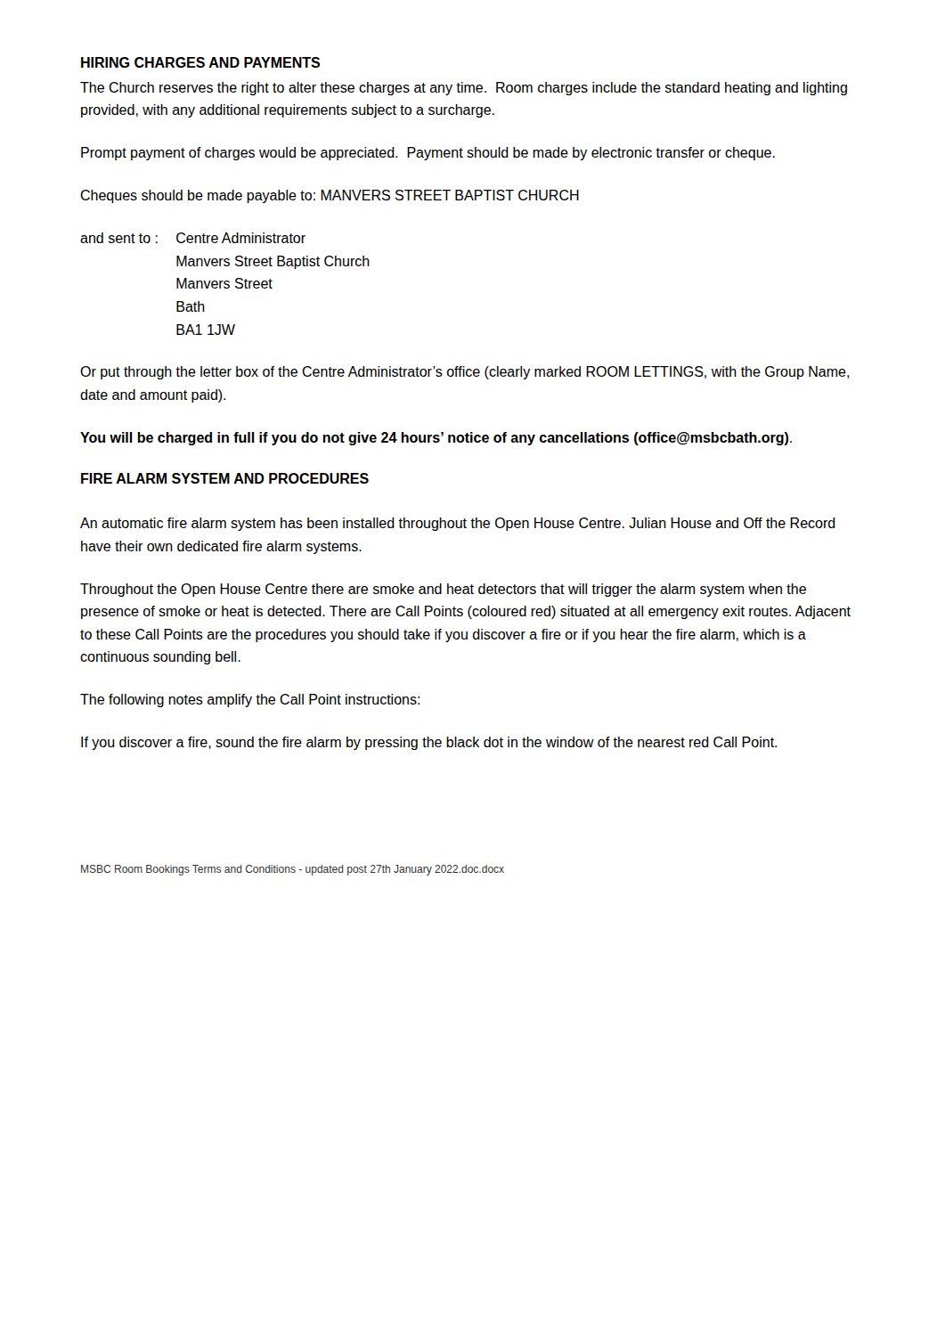Hiring Charges and Payments
The Church reserves the right to alter these charges at any time. Room charges include the standard heating and lighting provided, with any additional requirements subject to a surcharge.
Prompt payment of charges would be appreciated. Payment should be made by electronic transfer or cheque.
Cheques should be made payable to: MANVERS STREET BAPTIST CHURCH
and sent to :
Centre Administrator
Manvers Street Baptist Church
Manvers Street
Bath
BA1 1JW
Or put through the letter box of the Centre Administrator’s office (clearly marked ROOM LETTINGS, with the Group Name, date and amount paid).
You will be charged in full if you do not give 24 hours’ notice of any cancellations (office@msbcbath.org).
Fire Alarm System and Procedures
An automatic fire alarm system has been installed throughout the Open House Centre. Julian House and Off the Record have their own dedicated fire alarm systems.
Throughout the Open House Centre there are smoke and heat detectors that will trigger the alarm system when the presence of smoke or heat is detected. There are Call Points (coloured red) situated at all emergency exit routes. Adjacent to these Call Points are the procedures you should take if you discover a fire or if you hear the fire alarm, which is a continuous sounding bell.
The following notes amplify the Call Point instructions:
If you discover a fire, sound the fire alarm by pressing the black dot in the window of the nearest red Call Point.
MSBC Room Bookings Terms and Conditions - updated post 27th January 2022.doc.docx